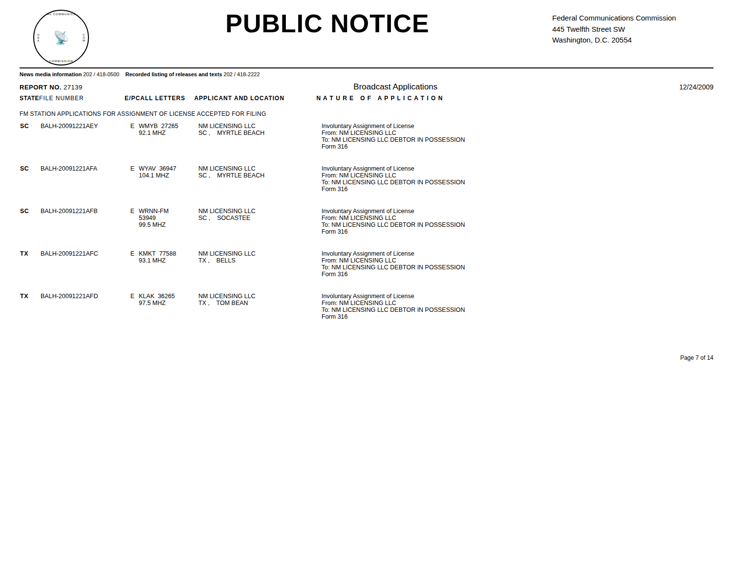FEDERAL COMMUNICATIONS U
S
A C
O
M 📡 COMMISSION
PUBLIC NOTICE
Federal Communications Commission
445 Twelfth Street SW
Washington, D.C. 20554
News media information 202 / 418-0500 Recorded listing of releases and texts 202 / 418-2222
REPORT NO. 27139 Broadcast Applications 12/24/2009
| STATE | FILE NUMBER | E/P | CALL LETTERS | APPLICANT AND LOCATION | N A T U R E O F A P P L I C A T I O N |
FM STATION APPLICATIONS FOR ASSIGNMENT OF LICENSE ACCEPTED FOR FILING
| SC | BALH-20091221AEY | E | WMYB 27265 92.1 MHZ | NM LICENSING LLC SC , MYRTLE BEACH | Involuntary Assignment of License From: NM LICENSING LLC To: NM LICENSING LLC DEBTOR IN POSSESSION Form 316 |
| SC | BALH-20091221AFA | E | WYAV 36947 104.1 MHZ | NM LICENSING LLC SC , MYRTLE BEACH | Involuntary Assignment of License From: NM LICENSING LLC To: NM LICENSING LLC DEBTOR IN POSSESSION Form 316 |
| SC | BALH-20091221AFB | E | WRNN-FM 53949 99.5 MHZ | NM LICENSING LLC SC , SOCASTEE | Involuntary Assignment of License From: NM LICENSING LLC To: NM LICENSING LLC DEBTOR IN POSSESSION Form 316 |
| TX | BALH-20091221AFC | E | KMKT 77588 93.1 MHZ | NM LICENSING LLC TX , BELLS | Involuntary Assignment of License From: NM LICENSING LLC To: NM LICENSING LLC DEBTOR IN POSSESSION Form 316 |
| TX | BALH-20091221AFD | E | KLAK 36265 97.5 MHZ | NM LICENSING LLC TX , TOM BEAN | Involuntary Assignment of License From: NM LICENSING LLC To: NM LICENSING LLC DEBTOR IN POSSESSION Form 316 |
Page 7 of 14